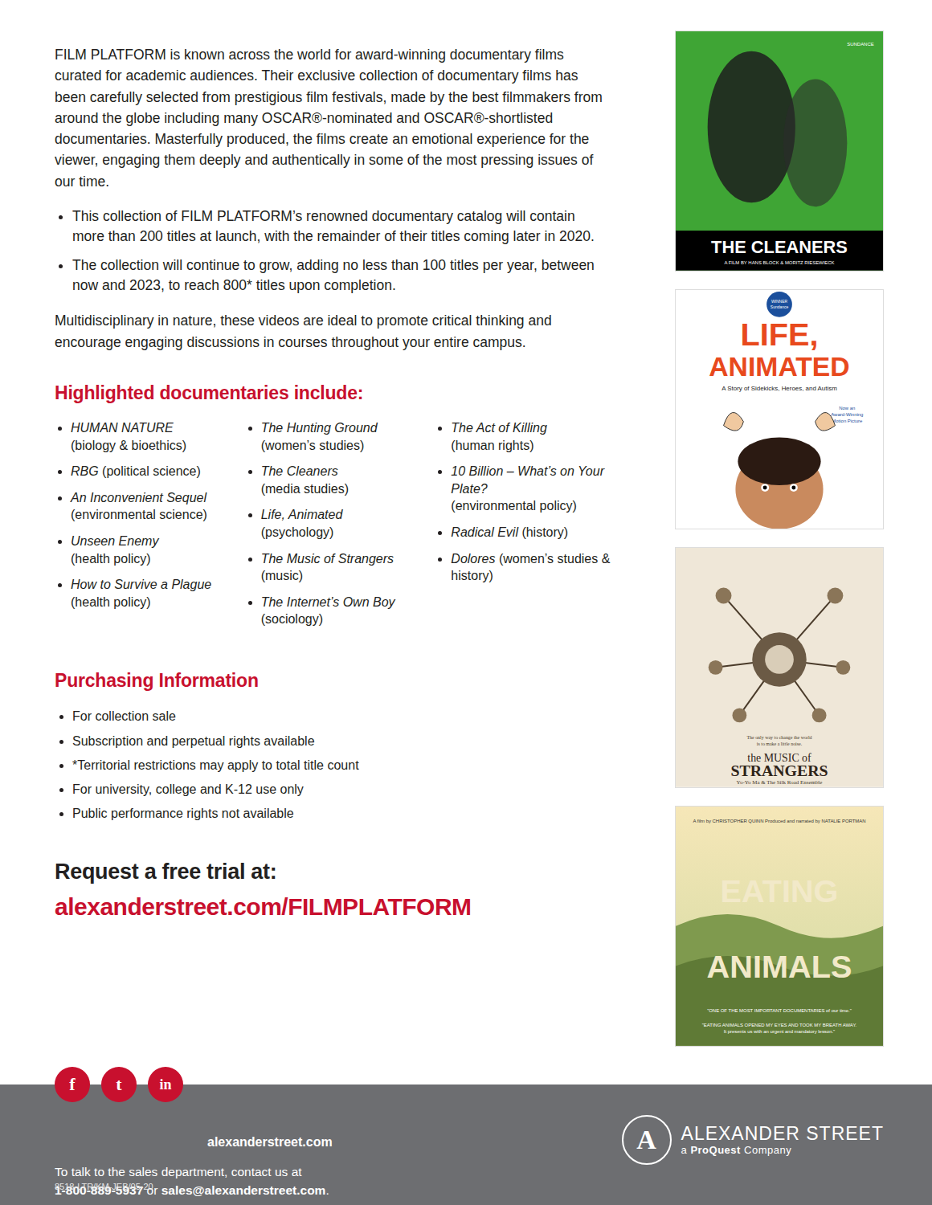THE CLEANERS A FILM BY HANS BLOCK & MORITZ RIESEWIECK SUNDANCE WINNER Sundance LIFE, ANIMATED A Story of Sidekicks, Heroes, and Autism Now an Award-Winning Motion Picture The only way to change the world is to make a little noise. the MUSIC of STRANGERS Yo-Yo Ma & The Silk Road Ensemble A film by CHRISTOPHER QUINN Produced and narrated by NATALIE PORTMAN EATING ANIMALS "ONE OF THE MOST IMPORTANT DOCUMENTARIES of our time." "EATING ANIMALS OPENED MY EYES AND TOOK MY BREATH AWAY. It presents us with an urgent and mandatory lesson."
FILM PLATFORM is known across the world for award-winning documentary films curated for academic audiences. Their exclusive collection of documentary films has been carefully selected from prestigious film festivals, made by the best filmmakers from around the globe including many OSCAR®-nominated and OSCAR®-shortlisted documentaries. Masterfully produced, the films create an emotional experience for the viewer, engaging them deeply and authentically in some of the most pressing issues of our time.
This collection of FILM PLATFORM’s renowned documentary catalog will contain more than 200 titles at launch, with the remainder of their titles coming later in 2020.
The collection will continue to grow, adding no less than 100 titles per year, between now and 2023, to reach 800* titles upon completion.
Multidisciplinary in nature, these videos are ideal to promote critical thinking and encourage engaging discussions in courses throughout your entire campus.
Highlighted documentaries include:
HUMAN NATURE
(biology & bioethics)
RBG (political science)
An Inconvenient Sequel
(environmental science)
Unseen Enemy
(health policy)
How to Survive a Plague
(health policy)
The Hunting Ground
(women’s studies)
The Cleaners
(media studies)
Life, Animated
(psychology)
The Music of Strangers
(music)
The Internet’s Own Boy
(sociology)
The Act of Killing
(human rights)
10 Billion – What’s on Your Plate?
(environmental policy)
Radical Evil (history)
Dolores (women’s studies & history)
Purchasing Information
For collection sale
Subscription and perpetual rights available
*Territorial restrictions may apply to total title count
For university, college and K-12 use only
Public performance rights not available
Request a free trial at:
alexanderstreet.com/FILMPLATFORM
f t in
alexanderstreet.com
To talk to the sales department, contact us at
1-800-889-5937 or sales@alexanderstreet.com.
8518-LTR/KM-JEB/05-20
A
ALEXANDER STREET
a ProQuest Company